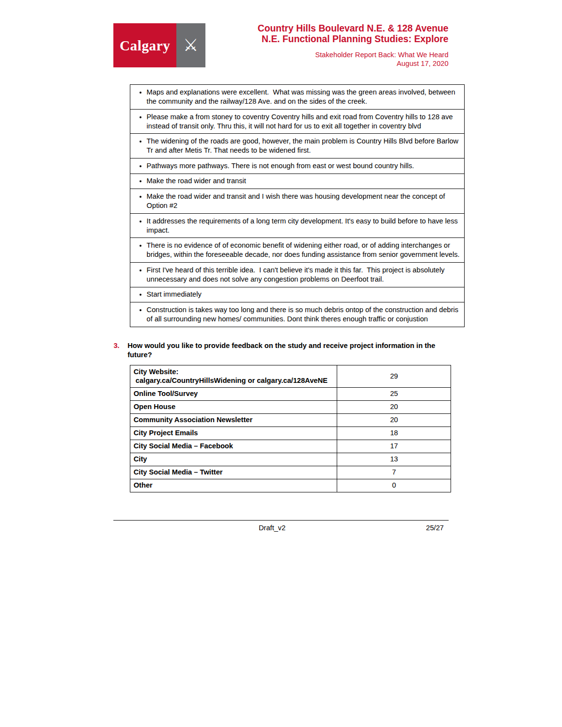Calgary
⚔
Country Hills Boulevard N.E. & 128 Avenue
N.E. Functional Planning Studies: Explore
Stakeholder Report Back: What We Heard
August 17, 2020
| Maps and explanations were excellent. What was missing was the green areas involved, between the community and the railway/128 Ave. and on the sides of the creek. |
| Please make a from stoney to coventry Coventry hills and exit road from Coventry hills to 128 ave instead of transit only. Thru this, it will not hard for us to exit all together in coventry blvd |
| The widening of the roads are good, however, the main problem is Country Hills Blvd before Barlow Tr and after Metis Tr. That needs to be widened first. |
| Pathways more pathways. There is not enough from east or west bound country hills. |
| Make the road wider and transit |
| Make the road wider and transit and I wish there was housing development near the concept of Option #2 |
| It addresses the requirements of a long term city development. It's easy to build before to have less impact. |
| There is no evidence of of economic benefit of widening either road, or of adding interchanges or bridges, within the foreseeable decade, nor does funding assistance from senior government levels. |
| First I've heard of this terrible idea. I can't believe it's made it this far. This project is absolutely unnecessary and does not solve any congestion problems on Deerfoot trail. |
| Start immediately |
| Construction is takes way too long and there is so much debris ontop of the construction and debris of all surrounding new homes/ communities. Dont think theres enough traffic or conjustion |
3.
How would you like to provide feedback on the study and receive project information in the future?
| City Website: calgary.ca/CountryHillsWidening or calgary.ca/128AveNE | 29 |
| Online Tool/Survey | 25 |
| Open House | 20 |
| Community Association Newsletter | 20 |
| City Project Emails | 18 |
| City Social Media – Facebook | 17 |
| City | 13 |
| City Social Media – Twitter | 7 |
| Other | 0 |
Draft_v2
25/27